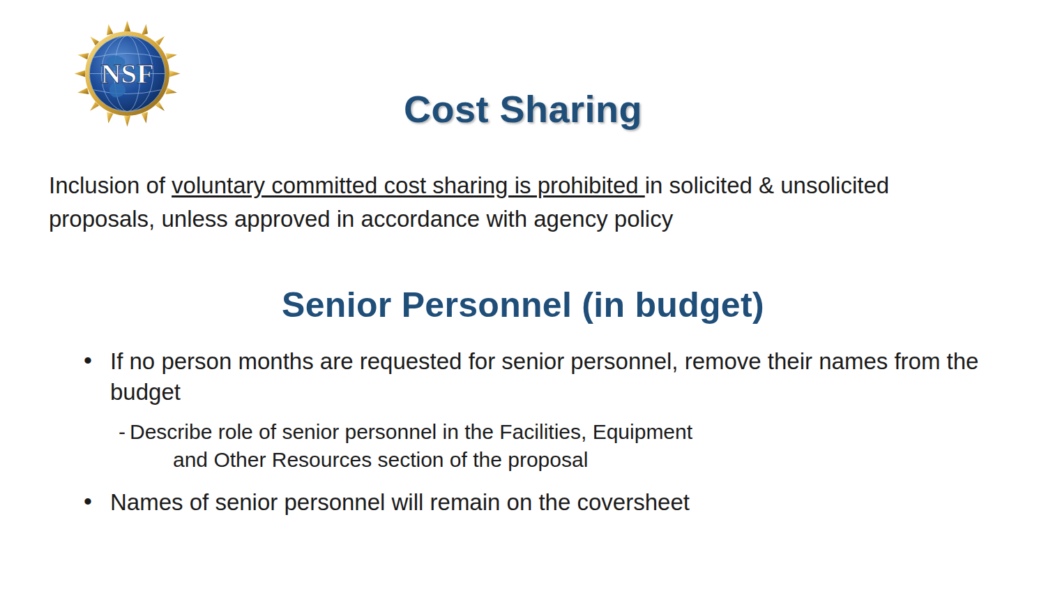NSF
Cost Sharing
Inclusion of voluntary committed cost sharing is prohibited in solicited & unsolicited proposals, unless approved in accordance with agency policy
Senior Personnel (in budget)
If no person months are requested for senior personnel, remove their names from the budget
-Describe role of senior personnel in the Facilities, Equipmentand Other Resources section of the proposal
Names of senior personnel will remain on the coversheet